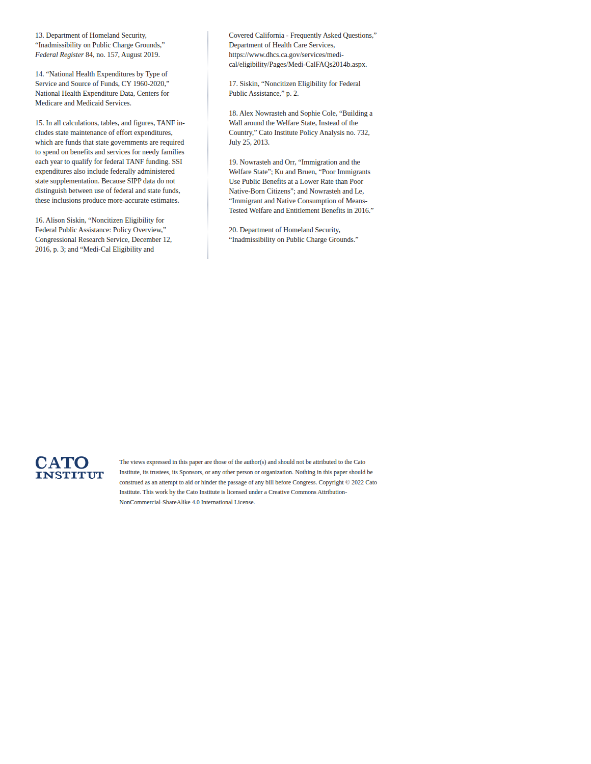13. Department of Homeland Security, “Inadmissibility on Public Charge Grounds,” Federal Register 84, no. 157, August 2019.
14. “National Health Expenditures by Type of Service and Source of Funds, CY 1960-2020,” National Health Expenditure Data, Centers for Medicare and Medicaid Services.
15. In all calculations, tables, and figures, TANF includes state maintenance of effort expenditures, which are funds that state governments are required to spend on benefits and services for needy families each year to qualify for federal TANF funding. SSI expenditures also include federally administered state supplementation. Because SIPP data do not distinguish between use of federal and state funds, these inclusions produce more-accurate estimates.
16. Alison Siskin, “Noncitizen Eligibility for Federal Public Assistance: Policy Overview,” Congressional Research Service, December 12, 2016, p. 3; and “Medi-Cal Eligibility and
Covered California - Frequently Asked Questions,” Department of Health Care Services, https://www.dhcs.ca.gov/services/medi-cal/eligibility/Pages/Medi-CalFAQs2014b.aspx.
17. Siskin, “Noncitizen Eligibility for Federal Public Assistance,” p. 2.
18. Alex Nowrasteh and Sophie Cole, “Building a Wall around the Welfare State, Instead of the Country,” Cato Institute Policy Analysis no. 732, July 25, 2013.
19. Nowrasteh and Orr, “Immigration and the Welfare State”; Ku and Bruen, “Poor Immigrants Use Public Benefits at a Lower Rate than Poor Native-Born Citizens”; and Nowrasteh and Le, “Immigrant and Native Consumption of Means-Tested Welfare and Entitlement Benefits in 2016.”
20. Department of Homeland Security, “Inadmissibility on Public Charge Grounds.”
The views expressed in this paper are those of the author(s) and should not be attributed to the Cato Institute, its trustees, its Sponsors, or any other person or organization. Nothing in this paper should be construed as an attempt to aid or hinder the passage of any bill before Congress. Copyright © 2022 Cato Institute. This work by the Cato Institute is licensed under a Creative Commons Attribution-NonCommercial-ShareAlike 4.0 International License.